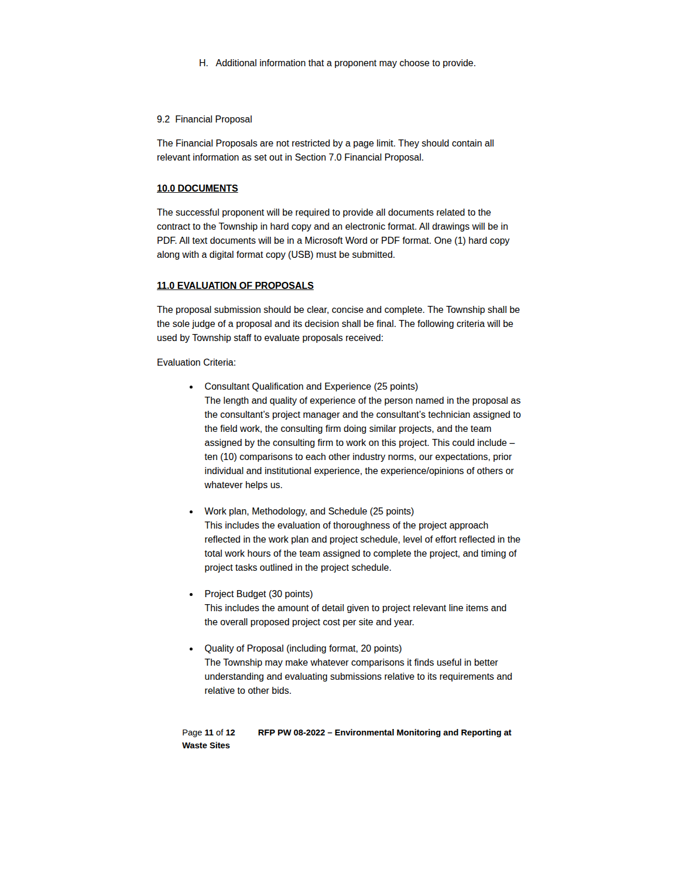H. Additional information that a proponent may choose to provide.
9.2 Financial Proposal
The Financial Proposals are not restricted by a page limit. They should contain all relevant information as set out in Section 7.0 Financial Proposal.
10.0 DOCUMENTS
The successful proponent will be required to provide all documents related to the contract to the Township in hard copy and an electronic format. All drawings will be in PDF. All text documents will be in a Microsoft Word or PDF format. One (1) hard copy along with a digital format copy (USB) must be submitted.
11.0 EVALUATION OF PROPOSALS
The proposal submission should be clear, concise and complete. The Township shall be the sole judge of a proposal and its decision shall be final. The following criteria will be used by Township staff to evaluate proposals received:
Evaluation Criteria:
Consultant Qualification and Experience (25 points) The length and quality of experience of the person named in the proposal as the consultant’s project manager and the consultant’s technician assigned to the field work, the consulting firm doing similar projects, and the team assigned by the consulting firm to work on this project. This could include – ten (10) comparisons to each other industry norms, our expectations, prior individual and institutional experience, the experience/opinions of others or whatever helps us.
Work plan, Methodology, and Schedule (25 points) This includes the evaluation of thoroughness of the project approach reflected in the work plan and project schedule, level of effort reflected in the total work hours of the team assigned to complete the project, and timing of project tasks outlined in the project schedule.
Project Budget (30 points) This includes the amount of detail given to project relevant line items and the overall proposed project cost per site and year.
Quality of Proposal (including format, 20 points) The Township may make whatever comparisons it finds useful in better understanding and evaluating submissions relative to its requirements and relative to other bids.
Page 11 of 12 RFP PW 08-2022 – Environmental Monitoring and Reporting at Waste Sites